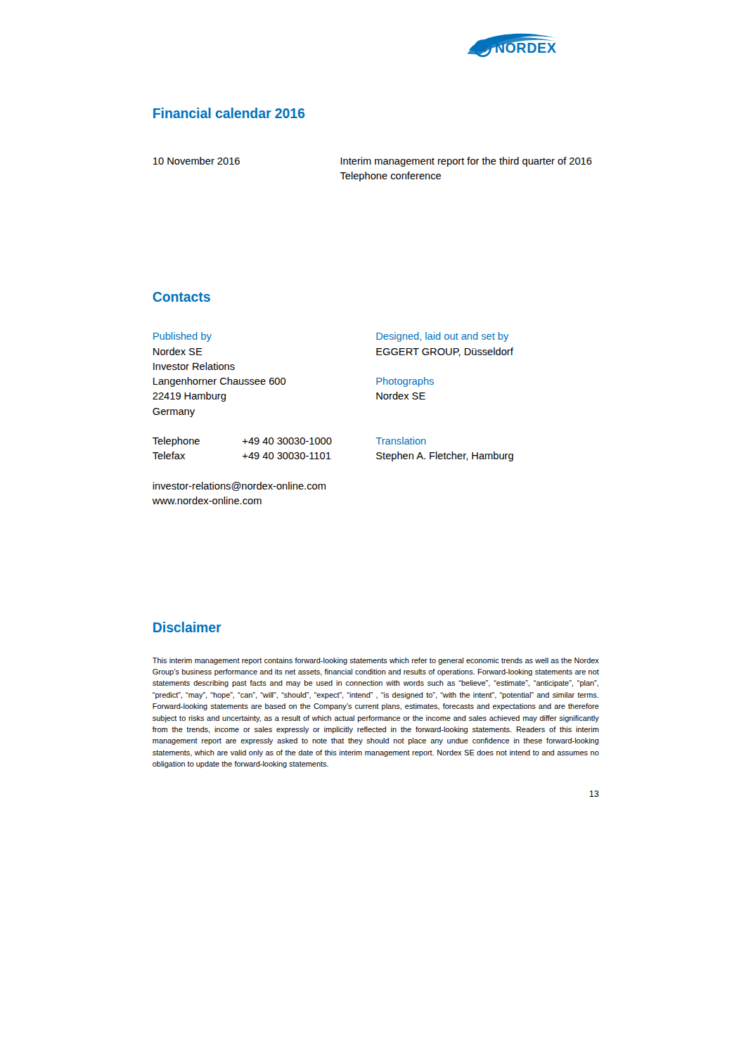NORDEX N NORDEX
Financial calendar 2016
| 10 November 2016 | Interim management report for the third quarter of 2016 Telephone conference |
Contacts
| Published by Nordex SE Investor Relations Langenhorner Chaussee 600 22419 Hamburg Germany / Telephone / +49 40 30030-1000 / / Telefax / +49 40 30030-1101 / investor-relations@nordex-online.com www.nordex-online.com | Designed, laid out and set by EGGERT GROUP, Düsseldorf Photographs Nordex SE Translation Stephen A. Fletcher, Hamburg |
Disclaimer
This interim management report contains forward-looking statements which refer to general economic trends as well as the Nordex Group’s business performance and its net assets, financial condition and results of operations. Forward-looking statements are not statements describing past facts and may be used in connection with words such as “believe”, “estimate”, “anticipate”, “plan”, “predict”, “may”, “hope”, “can”, “will”, “should”, “expect”, “intend” , “is designed to”, “with the intent”, “potential” and similar terms. Forward-looking statements are based on the Company’s current plans, estimates, forecasts and expectations and are therefore subject to risks and uncertainty, as a result of which actual performance or the income and sales achieved may differ significantly from the trends, income or sales expressly or implicitly reflected in the forward-looking statements. Readers of this interim management report are expressly asked to note that they should not place any undue confidence in these forward-looking statements, which are valid only as of the date of this interim management report. Nordex SE does not intend to and assumes no obligation to update the forward-looking statements.
13